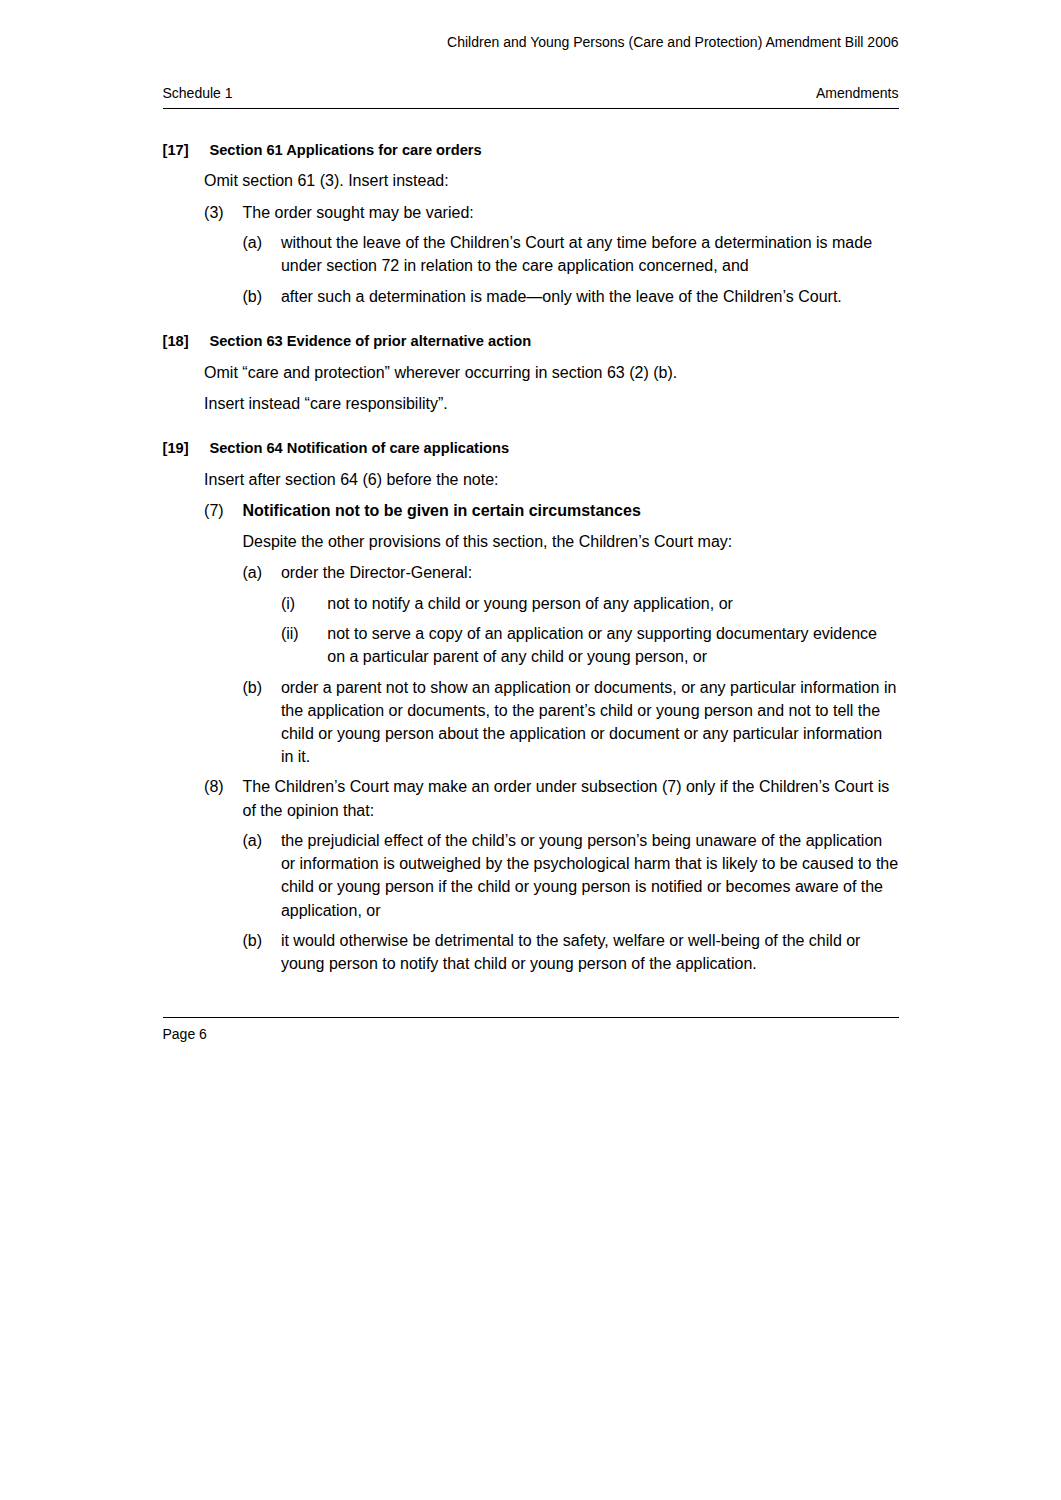Children and Young Persons (Care and Protection) Amendment Bill 2006
Schedule 1 Amendments
[17] Section 61 Applications for care orders
Omit section 61 (3). Insert instead:
(3) The order sought may be varied:
(a) without the leave of the Children’s Court at any time before a determination is made under section 72 in relation to the care application concerned, and
(b) after such a determination is made—only with the leave of the Children’s Court.
[18] Section 63 Evidence of prior alternative action
Omit “care and protection” wherever occurring in section 63 (2) (b).
Insert instead “care responsibility”.
[19] Section 64 Notification of care applications
Insert after section 64 (6) before the note:
(7) Notification not to be given in certain circumstances
Despite the other provisions of this section, the Children’s Court may:
(a) order the Director-General:
(i) not to notify a child or young person of any application, or
(ii) not to serve a copy of an application or any supporting documentary evidence on a particular parent of any child or young person, or
(b) order a parent not to show an application or documents, or any particular information in the application or documents, to the parent’s child or young person and not to tell the child or young person about the application or document or any particular information in it.
(8) The Children’s Court may make an order under subsection (7) only if the Children’s Court is of the opinion that:
(a) the prejudicial effect of the child’s or young person’s being unaware of the application or information is outweighed by the psychological harm that is likely to be caused to the child or young person if the child or young person is notified or becomes aware of the application, or
(b) it would otherwise be detrimental to the safety, welfare or well-being of the child or young person to notify that child or young person of the application.
Page 6